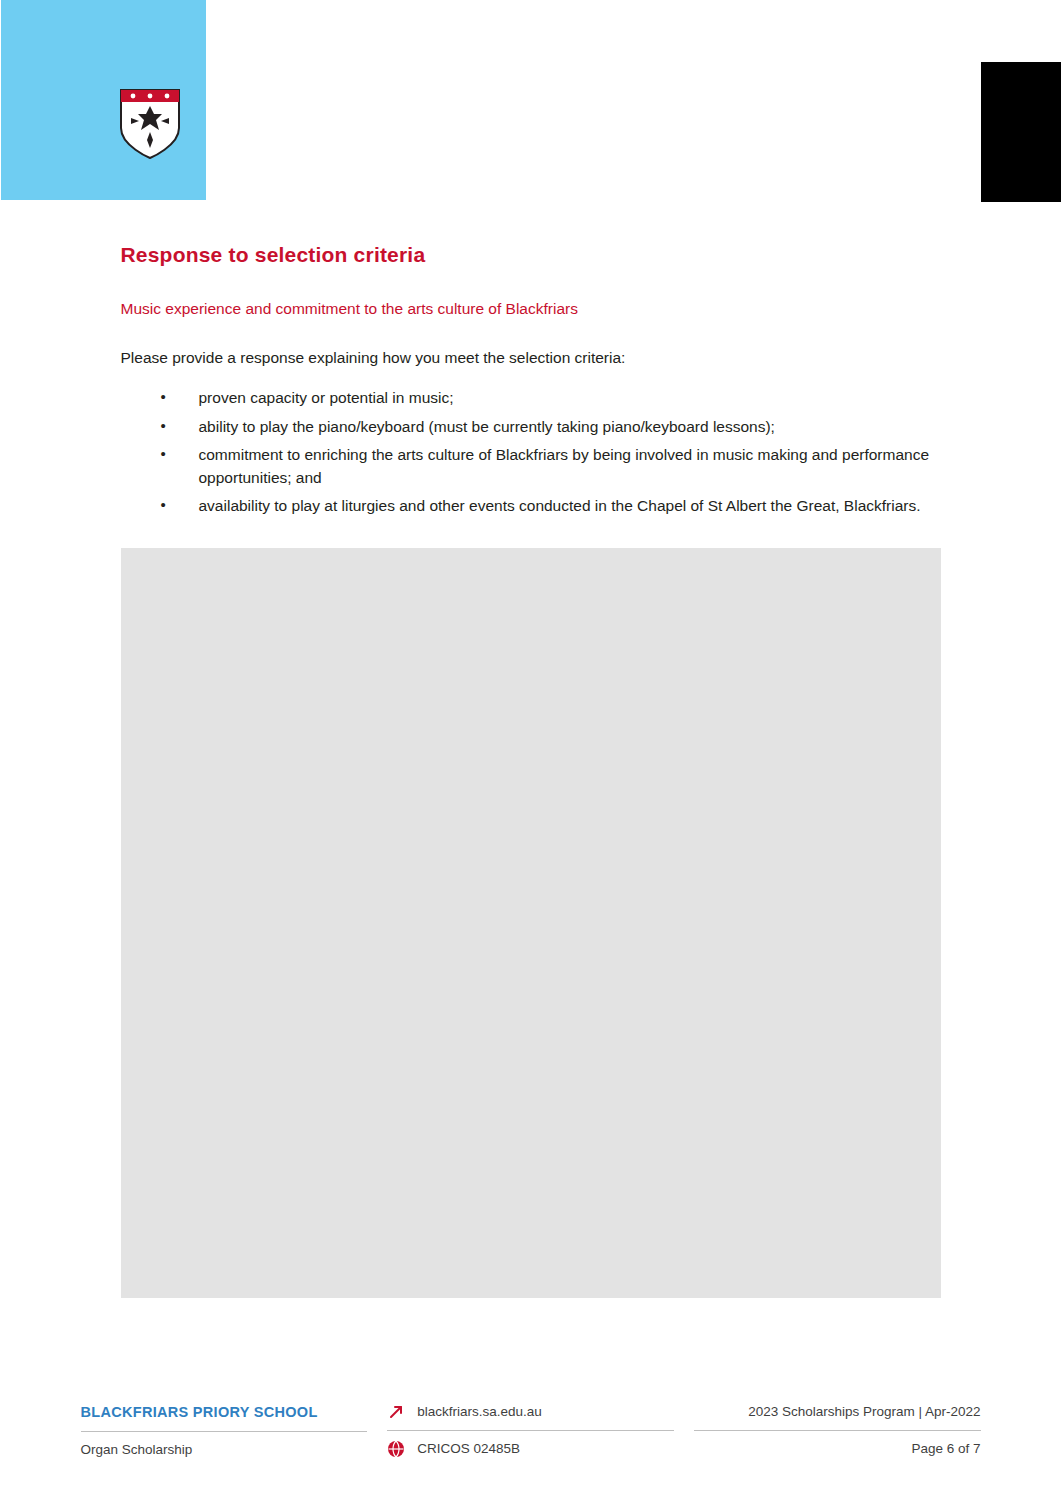Response to selection criteria
Music experience and commitment to the arts culture of Blackfriars
Please provide a response explaining how you meet the selection criteria:
proven capacity or potential in music;
ability to play the piano/keyboard (must be currently taking piano/keyboard lessons);
commitment to enriching the arts culture of Blackfriars by being involved in music making and performance opportunities; and
availability to play at liturgies and other events conducted in the Chapel of St Albert the Great, Blackfriars.
BLACKFRIARS PRIORY SCHOOL
Organ Scholarship
blackfriars.sa.edu.au
CRICOS 02485B
2023 Scholarships Program | Apr-2022
Page 6 of 7